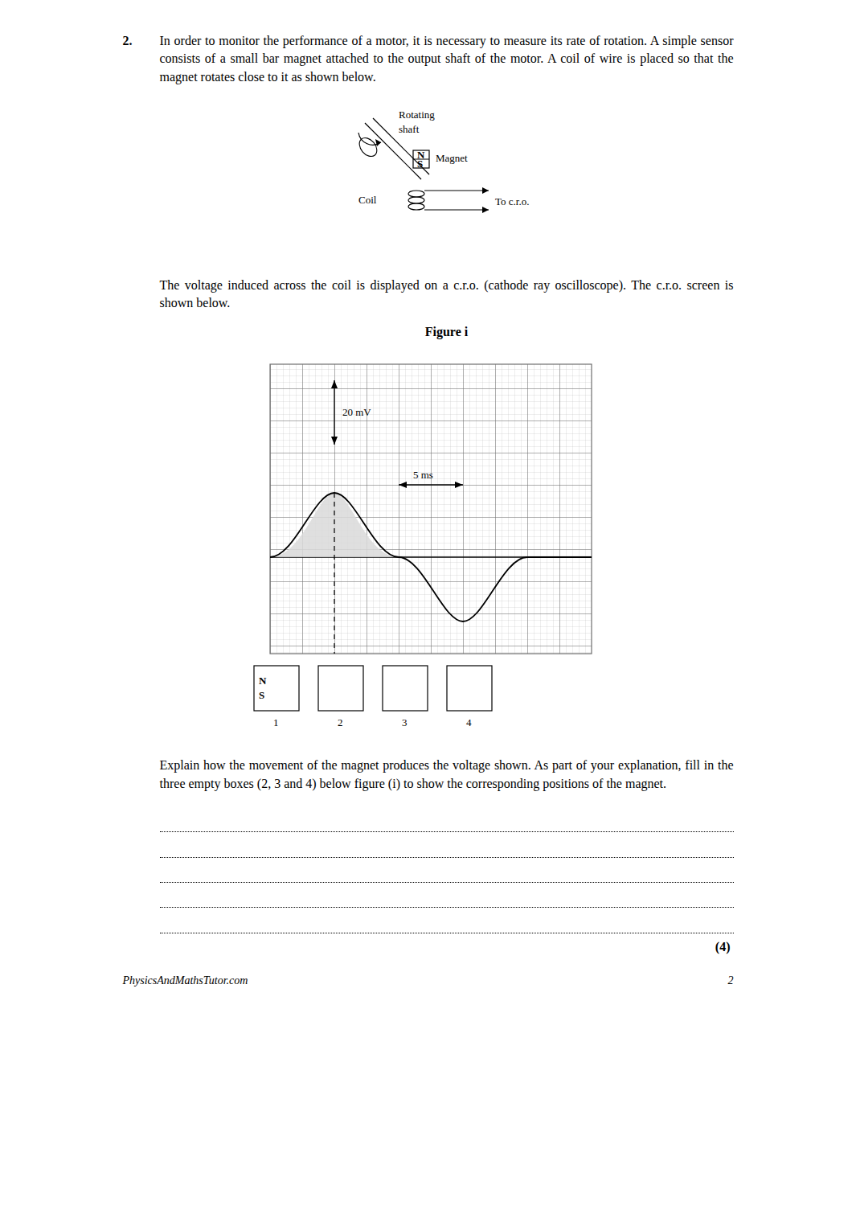2.
In order to monitor the performance of a motor, it is necessary to measure its rate of rotation. A simple sensor consists of a small bar magnet attached to the output shaft of the motor. A coil of wire is placed so that the magnet rotates close to it as shown below.
Rotating shaft N S Magnet Coil To c.r.o.
The voltage induced across the coil is displayed on a c.r.o. (cathode ray oscilloscope). The c.r.o. screen is shown below.
Figure i
20 mV 5 ms N S 1 2 3 4
Explain how the movement of the magnet produces the voltage shown. As part of your explanation, fill in the three empty boxes (2, 3 and 4) below figure (i) to show the corresponding positions of the magnet.
(4)
PhysicsAndMathsTutor.com 2